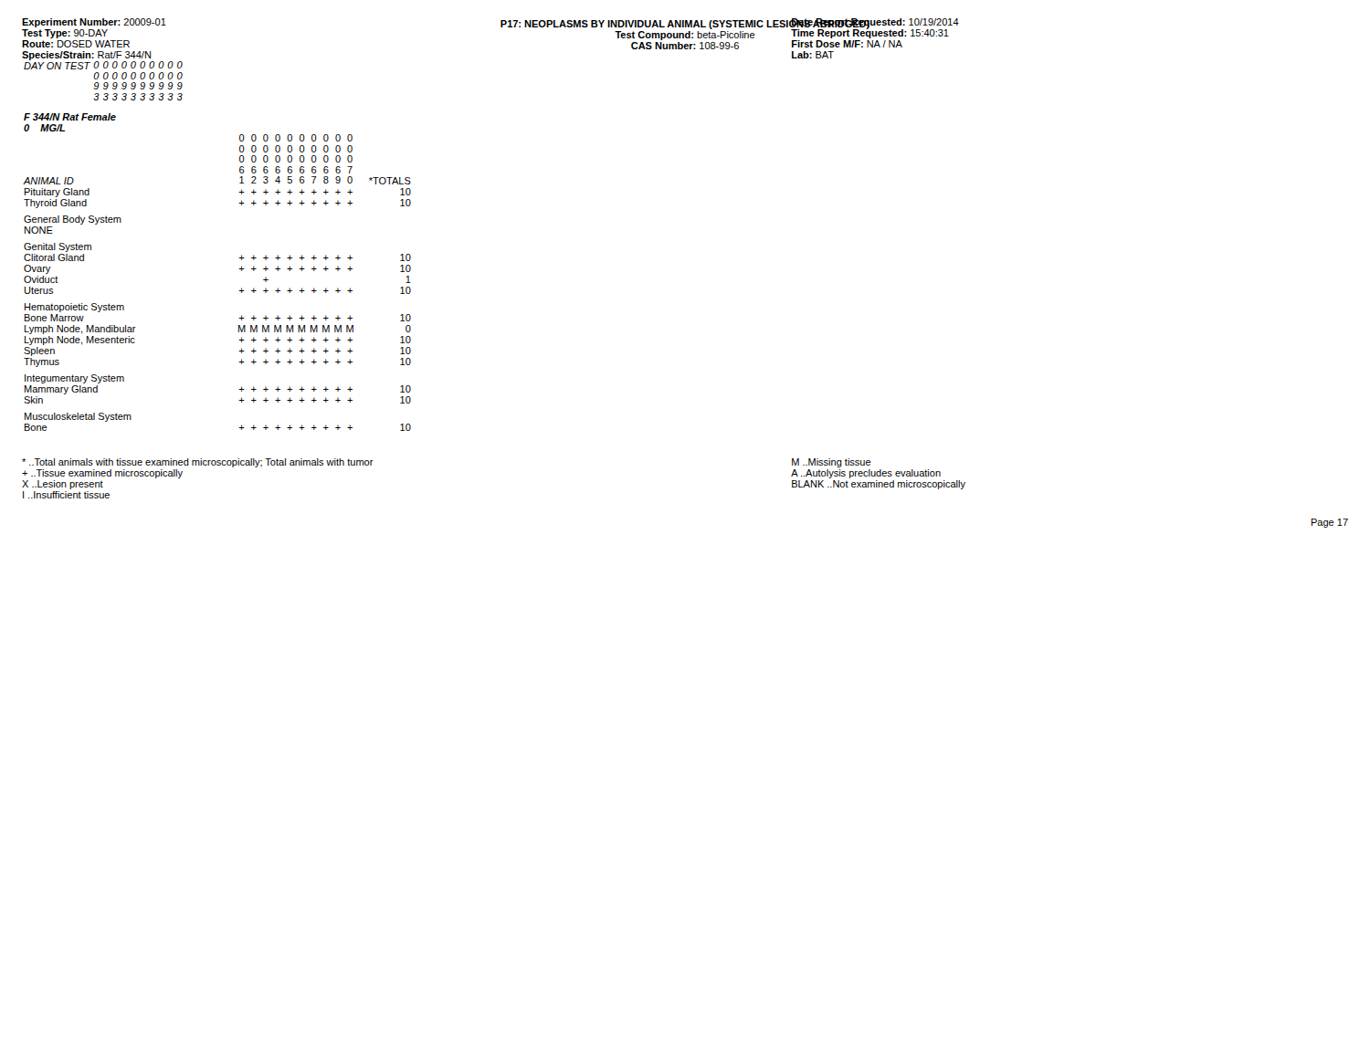| Experiment Number: 20009-01 Test Type: 90-DAY Route: DOSED WATER Species/Strain: Rat/F 344/N | Date Report Requested: 10/19/2014 Time Report Requested: 15:40:31 First Dose M/F: NA / NA Lab: BAT |
P17: NEOPLASMS BY INDIVIDUAL ANIMAL (SYSTEMIC LESIONS ABRIDGED)
Test Compound: beta-Picoline
CAS Number: 108-99-6
| DAY ON TEST | 0 0 9 3 | 0 0 9 3 | 0 0 9 3 | 0 0 9 3 | 0 0 9 3 | 0 0 9 3 | 0 0 9 3 | 0 0 9 3 | 0 0 9 3 | 0 0 9 3 | |
| F 344/N Rat Female 0 MG/L | |
| ANIMAL ID | 0 0 0 6 1 | 0 0 0 6 2 | 0 0 0 6 3 | 0 0 0 6 4 | 0 0 0 6 5 | 0 0 0 6 6 | 0 0 0 6 7 | 0 0 0 6 8 | 0 0 0 6 9 | 0 0 0 7 0 | *TOTALS |
| Pituitary Gland | + | + | + | + | + | + | + | + | + | + | 10 |
| Thyroid Gland | + | + | + | + | + | + | + | + | + | + | 10 |
| General Body System |
| NONE | |
| Genital System |
| Clitoral Gland | + | + | + | + | + | + | + | + | + | + | 10 |
| Ovary | + | + | + | + | + | + | + | + | + | + | 10 |
| Oviduct | | | + | | | | | | | | 1 |
| Uterus | + | + | + | + | + | + | + | + | + | + | 10 |
| Hematopoietic System |
| Bone Marrow | + | + | + | + | + | + | + | + | + | + | 10 |
| Lymph Node, Mandibular | M | M | M | M | M | M | M | M | M | M | 0 |
| Lymph Node, Mesenteric | + | + | + | + | + | + | + | + | + | + | 10 |
| Spleen | + | + | + | + | + | + | + | + | + | + | 10 |
| Thymus | + | + | + | + | + | + | + | + | + | + | 10 |
| Integumentary System |
| Mammary Gland | + | + | + | + | + | + | + | + | + | + | 10 |
| Skin | + | + | + | + | + | + | + | + | + | + | 10 |
| Musculoskeletal System |
| Bone | + | + | + | + | + | + | + | + | + | + | 10 |
| * ..Total animals with tissue examined microscopically; Total animals with tumor + ..Tissue examined microscopically X ..Lesion present I ..Insufficient tissue | M ..Missing tissue A ..Autolysis precludes evaluation BLANK ..Not examined microscopically |
Page 17